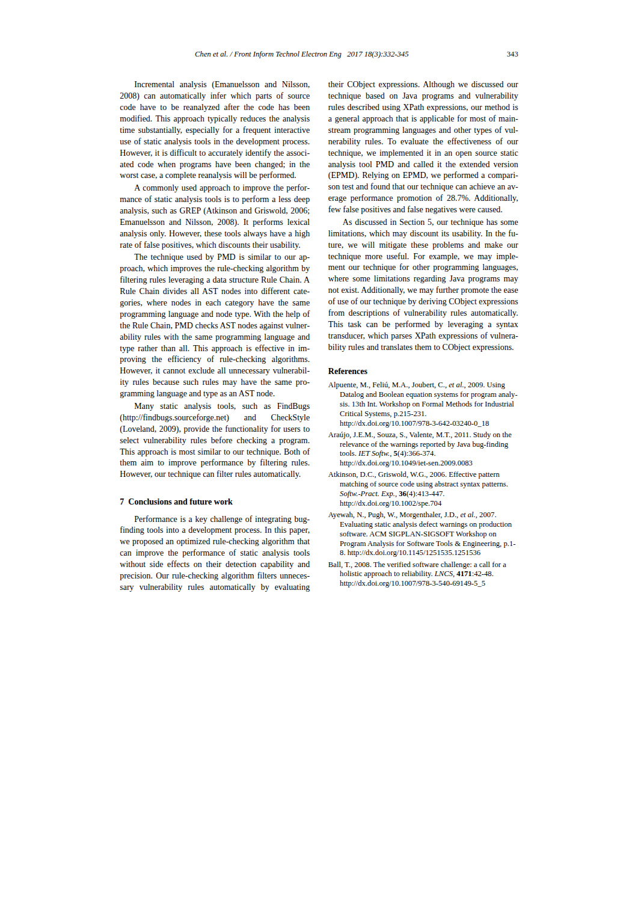Chen et al. / Front Inform Technol Electron Eng 2017 18(3):332-345 343
Incremental analysis (Emanuelsson and Nilsson, 2008) can automatically infer which parts of source code have to be reanalyzed after the code has been modified. This approach typically reduces the analysis time substantially, especially for a frequent interactive use of static analysis tools in the development process. However, it is difficult to accurately identify the associated code when programs have been changed; in the worst case, a complete reanalysis will be performed.
A commonly used approach to improve the performance of static analysis tools is to perform a less deep analysis, such as GREP (Atkinson and Griswold, 2006; Emanuelsson and Nilsson, 2008). It performs lexical analysis only. However, these tools always have a high rate of false positives, which discounts their usability.
The technique used by PMD is similar to our approach, which improves the rule-checking algorithm by filtering rules leveraging a data structure Rule Chain. A Rule Chain divides all AST nodes into different categories, where nodes in each category have the same programming language and node type. With the help of the Rule Chain, PMD checks AST nodes against vulnerability rules with the same programming language and type rather than all. This approach is effective in improving the efficiency of rule-checking algorithms. However, it cannot exclude all unnecessary vulnerability rules because such rules may have the same programming language and type as an AST node.
Many static analysis tools, such as FindBugs (http://findbugs.sourceforge.net) and CheckStyle (Loveland, 2009), provide the functionality for users to select vulnerability rules before checking a program. This approach is most similar to our technique. Both of them aim to improve performance by filtering rules. However, our technique can filter rules automatically.
7 Conclusions and future work
Performance is a key challenge of integrating bug-finding tools into a development process. In this paper, we proposed an optimized rule-checking algorithm that can improve the performance of static analysis tools without side effects on their detection capability and precision. Our rule-checking algorithm filters unnecessary vulnerability rules automatically by evaluating their CObject expressions. Although we discussed our technique based on Java programs and vulnerability rules described using XPath expressions, our method is a general approach that is applicable for most of mainstream programming languages and other types of vulnerability rules. To evaluate the effectiveness of our technique, we implemented it in an open source static analysis tool PMD and called it the extended version (EPMD). Relying on EPMD, we performed a comparison test and found that our technique can achieve an average performance promotion of 28.7%. Additionally, few false positives and false negatives were caused.
As discussed in Section 5, our technique has some limitations, which may discount its usability. In the future, we will mitigate these problems and make our technique more useful. For example, we may implement our technique for other programming languages, where some limitations regarding Java programs may not exist. Additionally, we may further promote the ease of use of our technique by deriving CObject expressions from descriptions of vulnerability rules automatically. This task can be performed by leveraging a syntax transducer, which parses XPath expressions of vulnerability rules and translates them to CObject expressions.
References
Alpuente, M., Feliú, M.A., Joubert, C., et al., 2009. Using Datalog and Boolean equation systems for program analysis. 13th Int. Workshop on Formal Methods for Industrial Critical Systems, p.215-231.
http://dx.doi.org/10.1007/978-3-642-03240-0_18
Araújo, J.E.M., Souza, S., Valente, M.T., 2011. Study on the relevance of the warnings reported by Java bug-finding tools. IET Softw., 5(4):366-374.
http://dx.doi.org/10.1049/iet-sen.2009.0083
Atkinson, D.C., Griswold, W.G., 2006. Effective pattern matching of source code using abstract syntax patterns. Softw.-Pract. Exp., 36(4):413-447.
http://dx.doi.org/10.1002/spe.704
Ayewah, N., Pugh, W., Morgenthaler, J.D., et al., 2007. Evaluating static analysis defect warnings on production software. ACM SIGPLAN-SIGSOFT Workshop on Program Analysis for Software Tools & Engineering, p.1-8. http://dx.doi.org/10.1145/1251535.1251536
Ball, T., 2008. The verified software challenge: a call for a holistic approach to reliability. LNCS, 4171:42-48.
http://dx.doi.org/10.1007/978-3-540-69149-5_5